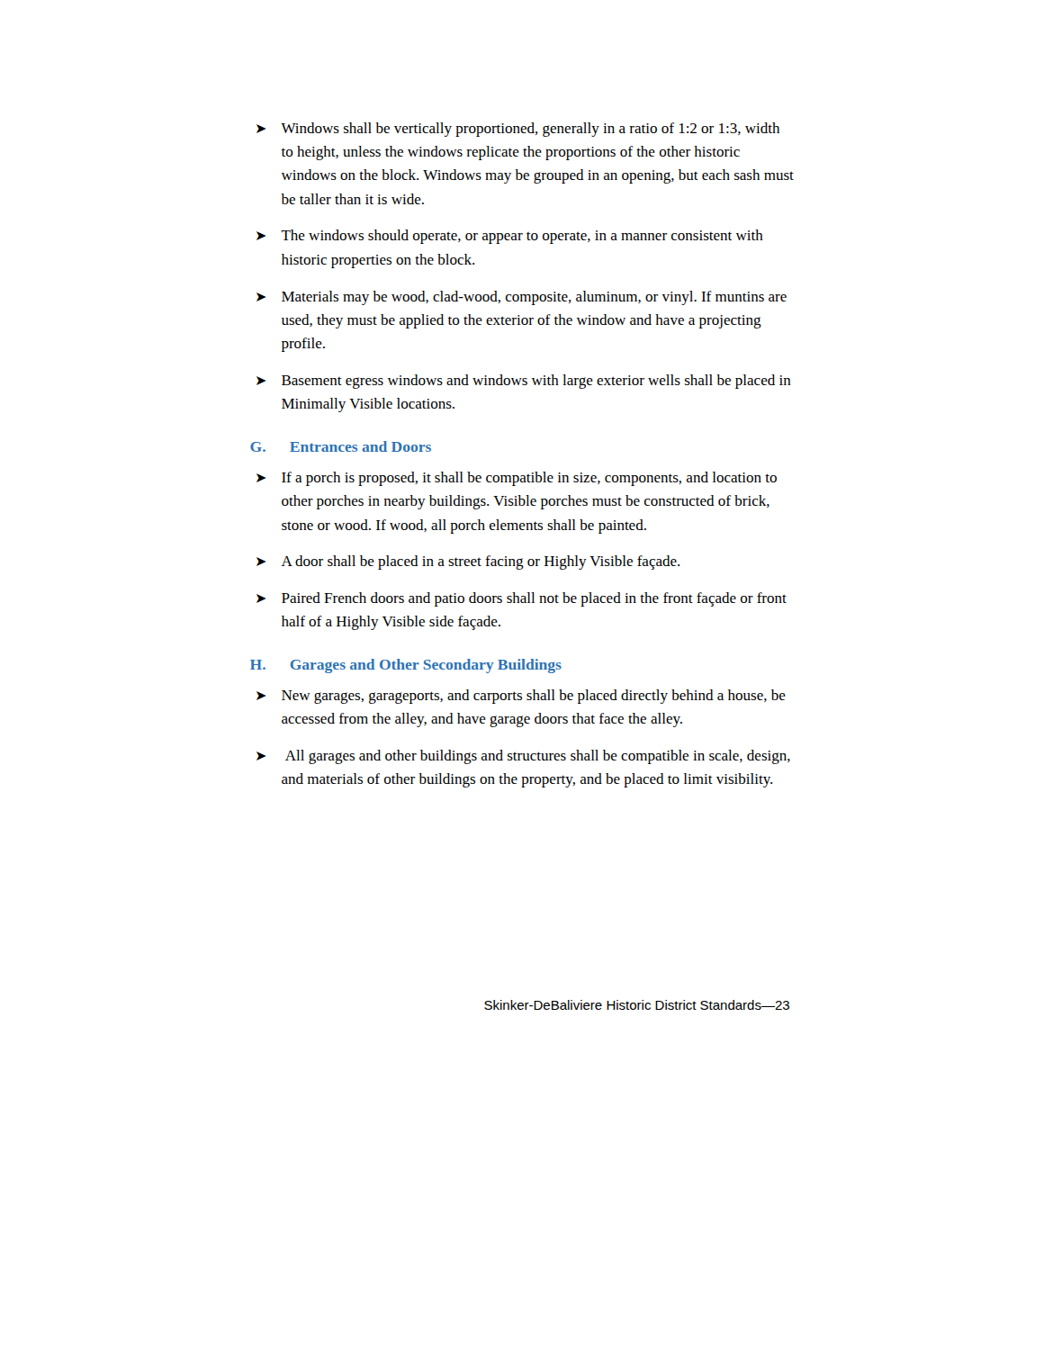Windows shall be vertically proportioned, generally in a ratio of 1:2 or 1:3, width to height, unless the windows replicate the proportions of the other historic windows on the block. Windows may be grouped in an opening, but each sash must be taller than it is wide.
The windows should operate, or appear to operate, in a manner consistent with historic properties on the block.
Materials may be wood, clad-wood, composite, aluminum, or vinyl. If muntins are used, they must be applied to the exterior of the window and have a projecting profile.
Basement egress windows and windows with large exterior wells shall be placed in Minimally Visible locations.
G. Entrances and Doors
If a porch is proposed, it shall be compatible in size, components, and location to other porches in nearby buildings. Visible porches must be constructed of brick, stone or wood. If wood, all porch elements shall be painted.
A door shall be placed in a street facing or Highly Visible façade.
Paired French doors and patio doors shall not be placed in the front façade or front half of a Highly Visible side façade.
H. Garages and Other Secondary Buildings
New garages, garageports, and carports shall be placed directly behind a house, be accessed from the alley, and have garage doors that face the alley.
All garages and other buildings and structures shall be compatible in scale, design, and materials of other buildings on the property, and be placed to limit visibility.
Skinker-DeBaliviere Historic District Standards—23